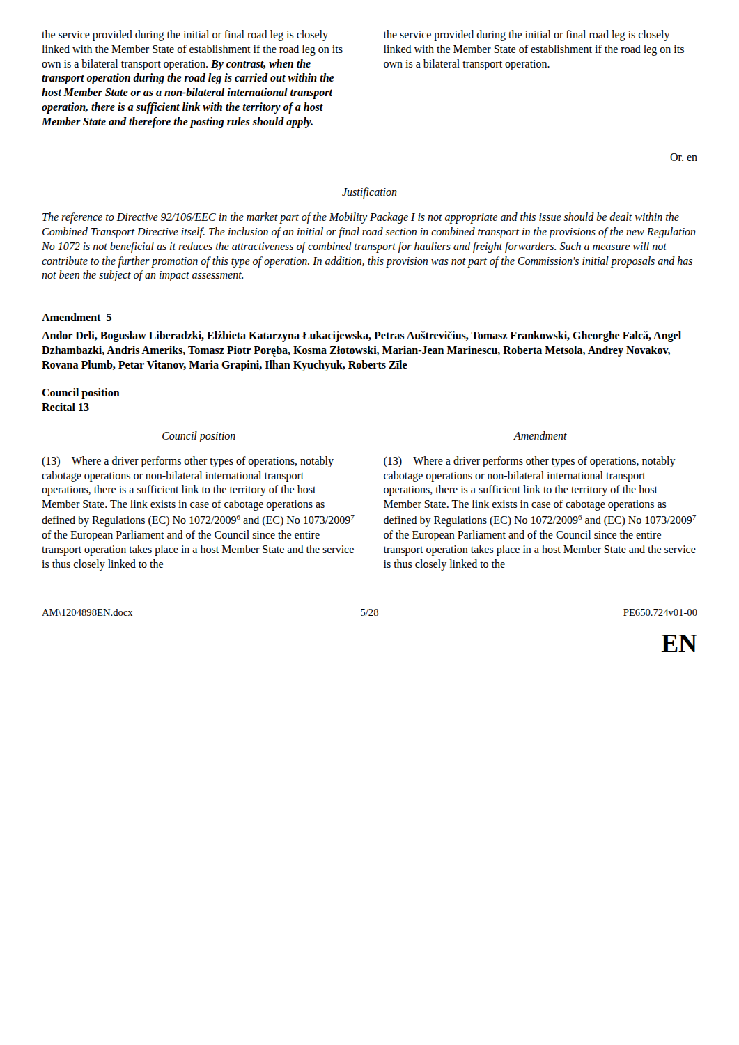the service provided during the initial or final road leg is closely linked with the Member State of establishment if the road leg on its own is a bilateral transport operation. By contrast, when the transport operation during the road leg is carried out within the host Member State or as a non-bilateral international transport operation, there is a sufficient link with the territory of a host Member State and therefore the posting rules should apply.
the service provided during the initial or final road leg is closely linked with the Member State of establishment if the road leg on its own is a bilateral transport operation.
Or. en
Justification
The reference to Directive 92/106/EEC in the market part of the Mobility Package I is not appropriate and this issue should be dealt within the Combined Transport Directive itself. The inclusion of an initial or final road section in combined transport in the provisions of the new Regulation No 1072 is not beneficial as it reduces the attractiveness of combined transport for hauliers and freight forwarders. Such a measure will not contribute to the further promotion of this type of operation. In addition, this provision was not part of the Commission's initial proposals and has not been the subject of an impact assessment.
Amendment 5
Andor Deli, Bogusław Liberadzki, Elżbieta Katarzyna Łukacijewska, Petras Auštrevičius, Tomasz Frankowski, Gheorghe Falcă, Angel Dzhambazki, Andris Ameriks, Tomasz Piotr Poręba, Kosma Złotowski, Marian-Jean Marinescu, Roberta Metsola, Andrey Novakov, Rovana Plumb, Petar Vitanov, Maria Grapini, Ilhan Kyuchyuk, Roberts Zīle
Council position
Recital 13
Council position
Amendment
(13) Where a driver performs other types of operations, notably cabotage operations or non-bilateral international transport operations, there is a sufficient link to the territory of the host Member State. The link exists in case of cabotage operations as defined by Regulations (EC) No 1072/20096 and (EC) No 1073/20097 of the European Parliament and of the Council since the entire transport operation takes place in a host Member State and the service is thus closely linked to the
(13) Where a driver performs other types of operations, notably cabotage operations or non-bilateral international transport operations, there is a sufficient link to the territory of the host Member State. The link exists in case of cabotage operations as defined by Regulations (EC) No 1072/20096 and (EC) No 1073/20097 of the European Parliament and of the Council since the entire transport operation takes place in a host Member State and the service is thus closely linked to the
AM\1204898EN.docx
5/28
PE650.724v01-00
EN